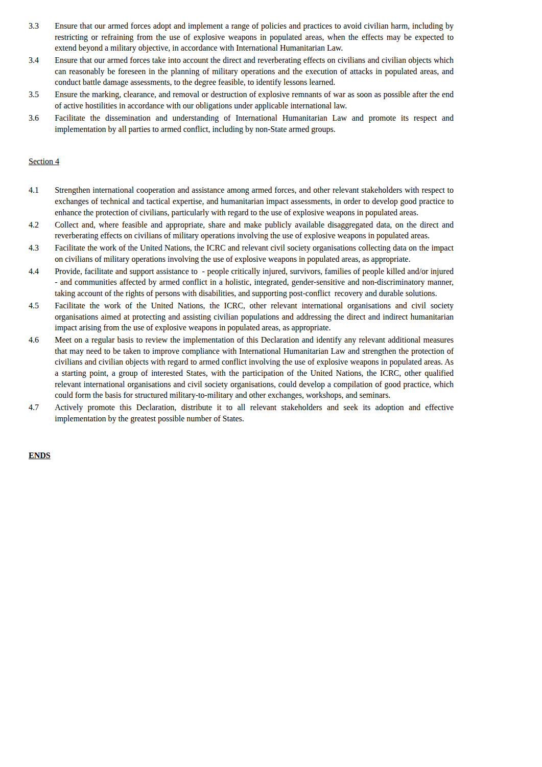3.3 Ensure that our armed forces adopt and implement a range of policies and practices to avoid civilian harm, including by restricting or refraining from the use of explosive weapons in populated areas, when the effects may be expected to extend beyond a military objective, in accordance with International Humanitarian Law.
3.4 Ensure that our armed forces take into account the direct and reverberating effects on civilians and civilian objects which can reasonably be foreseen in the planning of military operations and the execution of attacks in populated areas, and conduct battle damage assessments, to the degree feasible, to identify lessons learned.
3.5 Ensure the marking, clearance, and removal or destruction of explosive remnants of war as soon as possible after the end of active hostilities in accordance with our obligations under applicable international law.
3.6 Facilitate the dissemination and understanding of International Humanitarian Law and promote its respect and implementation by all parties to armed conflict, including by non-State armed groups.
Section 4
4.1 Strengthen international cooperation and assistance among armed forces, and other relevant stakeholders with respect to exchanges of technical and tactical expertise, and humanitarian impact assessments, in order to develop good practice to enhance the protection of civilians, particularly with regard to the use of explosive weapons in populated areas.
4.2 Collect and, where feasible and appropriate, share and make publicly available disaggregated data, on the direct and reverberating effects on civilians of military operations involving the use of explosive weapons in populated areas.
4.3 Facilitate the work of the United Nations, the ICRC and relevant civil society organisations collecting data on the impact on civilians of military operations involving the use of explosive weapons in populated areas, as appropriate.
4.4 Provide, facilitate and support assistance to - people critically injured, survivors, families of people killed and/or injured - and communities affected by armed conflict in a holistic, integrated, gender-sensitive and non-discriminatory manner, taking account of the rights of persons with disabilities, and supporting post-conflict recovery and durable solutions.
4.5 Facilitate the work of the United Nations, the ICRC, other relevant international organisations and civil society organisations aimed at protecting and assisting civilian populations and addressing the direct and indirect humanitarian impact arising from the use of explosive weapons in populated areas, as appropriate.
4.6 Meet on a regular basis to review the implementation of this Declaration and identify any relevant additional measures that may need to be taken to improve compliance with International Humanitarian Law and strengthen the protection of civilians and civilian objects with regard to armed conflict involving the use of explosive weapons in populated areas. As a starting point, a group of interested States, with the participation of the United Nations, the ICRC, other qualified relevant international organisations and civil society organisations, could develop a compilation of good practice, which could form the basis for structured military-to-military and other exchanges, workshops, and seminars.
4.7 Actively promote this Declaration, distribute it to all relevant stakeholders and seek its adoption and effective implementation by the greatest possible number of States.
ENDS